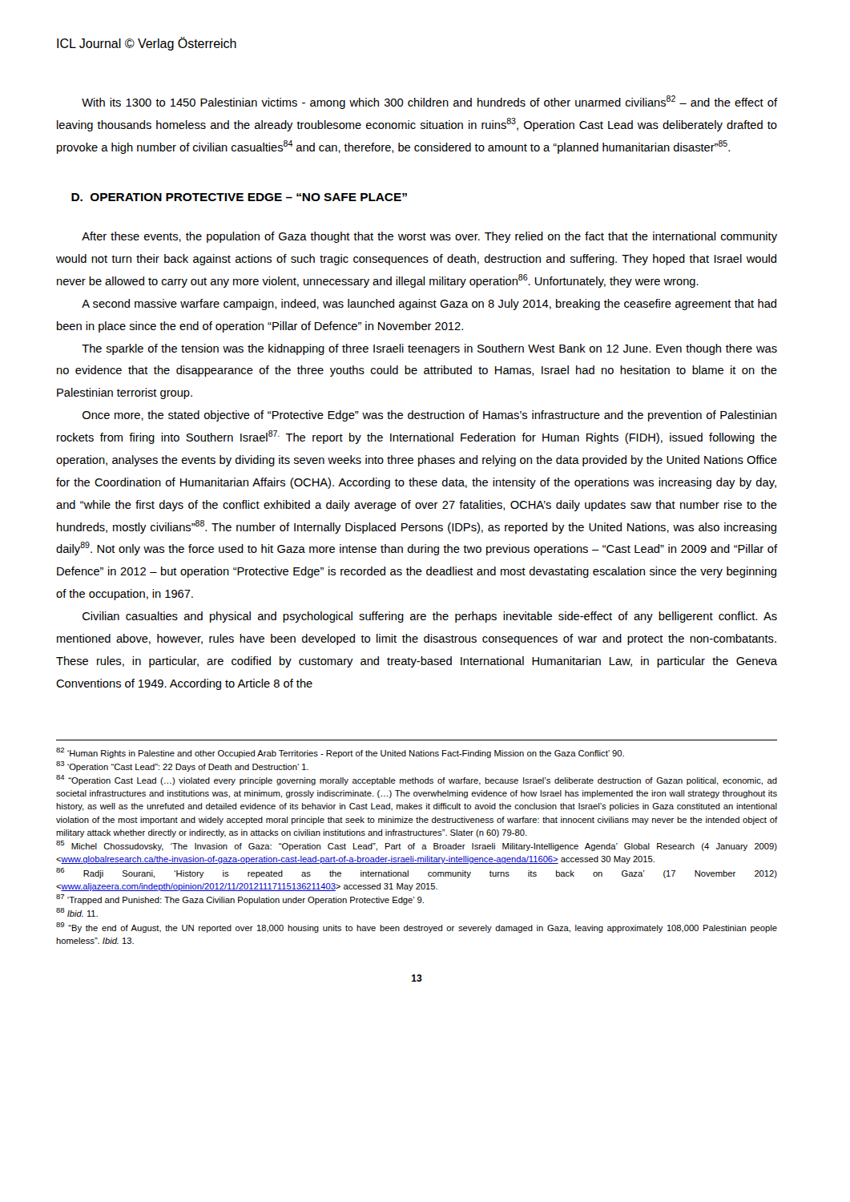ICL Journal © Verlag Österreich
With its 1300 to 1450 Palestinian victims - among which 300 children and hundreds of other unarmed civilians82 – and the effect of leaving thousands homeless and the already troublesome economic situation in ruins83, Operation Cast Lead was deliberately drafted to provoke a high number of civilian casualties84 and can, therefore, be considered to amount to a “planned humanitarian disaster”85.
D. OPERATION PROTECTIVE EDGE – “NO SAFE PLACE”
After these events, the population of Gaza thought that the worst was over. They relied on the fact that the international community would not turn their back against actions of such tragic consequences of death, destruction and suffering. They hoped that Israel would never be allowed to carry out any more violent, unnecessary and illegal military operation86. Unfortunately, they were wrong.
A second massive warfare campaign, indeed, was launched against Gaza on 8 July 2014, breaking the ceasefire agreement that had been in place since the end of operation “Pillar of Defence” in November 2012.
The sparkle of the tension was the kidnapping of three Israeli teenagers in Southern West Bank on 12 June. Even though there was no evidence that the disappearance of the three youths could be attributed to Hamas, Israel had no hesitation to blame it on the Palestinian terrorist group.
Once more, the stated objective of “Protective Edge” was the destruction of Hamas’s infrastructure and the prevention of Palestinian rockets from firing into Southern Israel87. The report by the International Federation for Human Rights (FIDH), issued following the operation, analyses the events by dividing its seven weeks into three phases and relying on the data provided by the United Nations Office for the Coordination of Humanitarian Affairs (OCHA). According to these data, the intensity of the operations was increasing day by day, and “while the first days of the conflict exhibited a daily average of over 27 fatalities, OCHA’s daily updates saw that number rise to the hundreds, mostly civilians”88. The number of Internally Displaced Persons (IDPs), as reported by the United Nations, was also increasing daily89. Not only was the force used to hit Gaza more intense than during the two previous operations – “Cast Lead” in 2009 and “Pillar of Defence” in 2012 – but operation “Protective Edge” is recorded as the deadliest and most devastating escalation since the very beginning of the occupation, in 1967.
Civilian casualties and physical and psychological suffering are the perhaps inevitable side-effect of any belligerent conflict. As mentioned above, however, rules have been developed to limit the disastrous consequences of war and protect the non-combatants. These rules, in particular, are codified by customary and treaty-based International Humanitarian Law, in particular the Geneva Conventions of 1949. According to Article 8 of the
82 ‘Human Rights in Palestine and other Occupied Arab Territories - Report of the United Nations Fact-Finding Mission on the Gaza Conflict’ 90.
83 ‘Operation “Cast Lead”: 22 Days of Death and Destruction’ 1.
84 “Operation Cast Lead (…) violated every principle governing morally acceptable methods of warfare, because Israel’s deliberate destruction of Gazan political, economic, ad societal infrastructures and institutions was, at minimum, grossly indiscriminate. (…) The overwhelming evidence of how Israel has implemented the iron wall strategy throughout its history, as well as the unrefuted and detailed evidence of its behavior in Cast Lead, makes it difficult to avoid the conclusion that Israel’s policies in Gaza constituted an intentional violation of the most important and widely accepted moral principle that seek to minimize the destructiveness of warfare: that innocent civilians may never be the intended object of military attack whether directly or indirectly, as in attacks on civilian institutions and infrastructures”. Slater (n 60) 79-80.
85 Michel Chossudovsky, ‘The Invasion of Gaza: “Operation Cast Lead”, Part of a Broader Israeli Military-Intelligence Agenda’ Global Research (4 January 2009) <www.globalresearch.ca/the-invasion-of-gaza-operation-cast-lead-part-of-a-broader-israeli-military-intelligence-agenda/11606> accessed 30 May 2015.
86 Radji Sourani, ‘History is repeated as the international community turns its back on Gaza’ (17 November 2012) <www.aljazeera.com/indepth/opinion/2012/11/20121117115136211403> accessed 31 May 2015.
87 ‘Trapped and Punished: The Gaza Civilian Population under Operation Protective Edge’ 9.
88 Ibid. 11.
89 “By the end of August, the UN reported over 18,000 housing units to have been destroyed or severely damaged in Gaza, leaving approximately 108,000 Palestinian people homeless”. Ibid. 13.
13